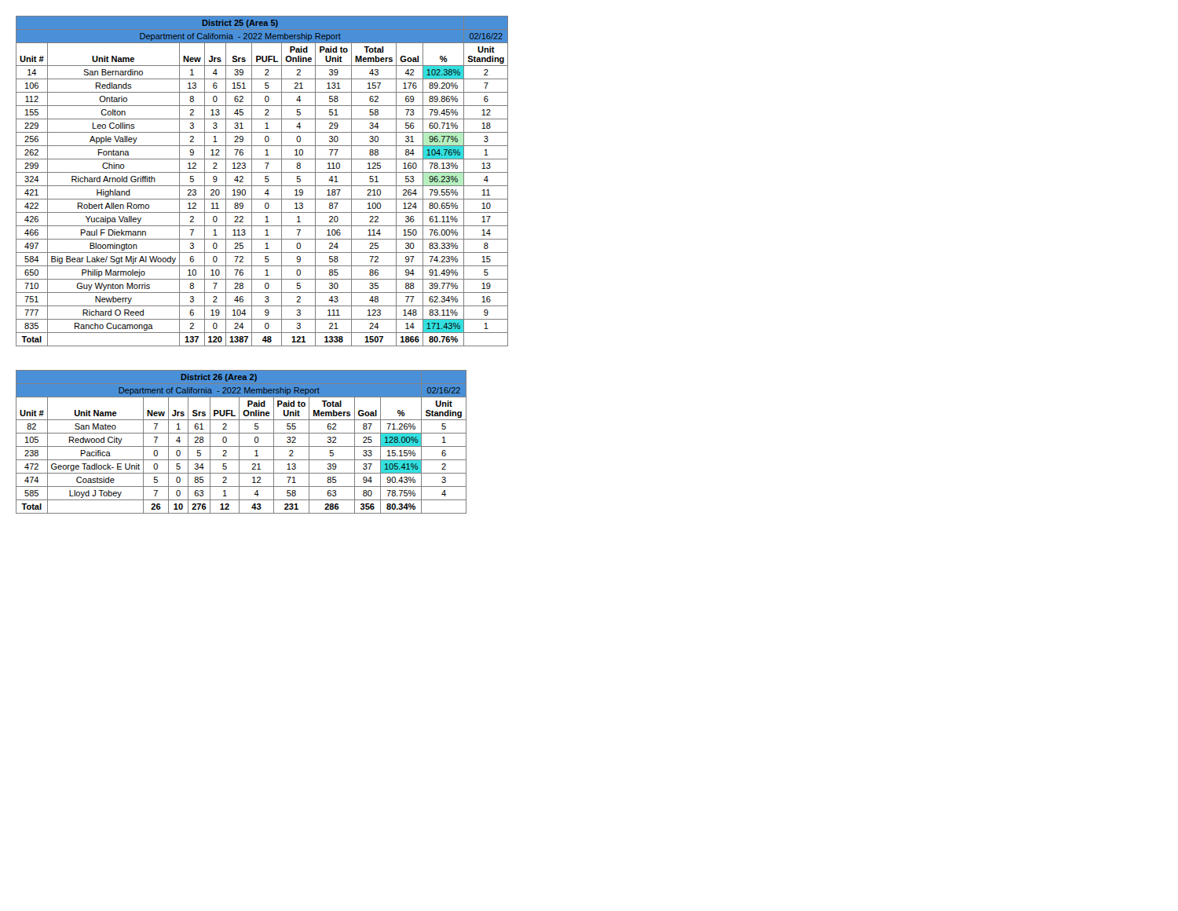| District 25 (Area 5) | |
| Department of California - 2022 Membership Report | 02/16/22 |
| Unit # | Unit Name | New | Jrs | Srs | PUFL | Paid Online | Paid to Unit | Total Members | Goal | % | Unit Standing |
| 14 | San Bernardino | 1 | 4 | 39 | 2 | 2 | 39 | 43 | 42 | 102.38% | 2 |
| 106 | Redlands | 13 | 6 | 151 | 5 | 21 | 131 | 157 | 176 | 89.20% | 7 |
| 112 | Ontario | 8 | 0 | 62 | 0 | 4 | 58 | 62 | 69 | 89.86% | 6 |
| 155 | Colton | 2 | 13 | 45 | 2 | 5 | 51 | 58 | 73 | 79.45% | 12 |
| 229 | Leo Collins | 3 | 3 | 31 | 1 | 4 | 29 | 34 | 56 | 60.71% | 18 |
| 256 | Apple Valley | 2 | 1 | 29 | 0 | 0 | 30 | 30 | 31 | 96.77% | 3 |
| 262 | Fontana | 9 | 12 | 76 | 1 | 10 | 77 | 88 | 84 | 104.76% | 1 |
| 299 | Chino | 12 | 2 | 123 | 7 | 8 | 110 | 125 | 160 | 78.13% | 13 |
| 324 | Richard Arnold Griffith | 5 | 9 | 42 | 5 | 5 | 41 | 51 | 53 | 96.23% | 4 |
| 421 | Highland | 23 | 20 | 190 | 4 | 19 | 187 | 210 | 264 | 79.55% | 11 |
| 422 | Robert Allen Romo | 12 | 11 | 89 | 0 | 13 | 87 | 100 | 124 | 80.65% | 10 |
| 426 | Yucaipa Valley | 2 | 0 | 22 | 1 | 1 | 20 | 22 | 36 | 61.11% | 17 |
| 466 | Paul F Diekmann | 7 | 1 | 113 | 1 | 7 | 106 | 114 | 150 | 76.00% | 14 |
| 497 | Bloomington | 3 | 0 | 25 | 1 | 0 | 24 | 25 | 30 | 83.33% | 8 |
| 584 | Big Bear Lake/ Sgt Mjr Al Woody | 6 | 0 | 72 | 5 | 9 | 58 | 72 | 97 | 74.23% | 15 |
| 650 | Philip Marmolejo | 10 | 10 | 76 | 1 | 0 | 85 | 86 | 94 | 91.49% | 5 |
| 710 | Guy Wynton Morris | 8 | 7 | 28 | 0 | 5 | 30 | 35 | 88 | 39.77% | 19 |
| 751 | Newberry | 3 | 2 | 46 | 3 | 2 | 43 | 48 | 77 | 62.34% | 16 |
| 777 | Richard O Reed | 6 | 19 | 104 | 9 | 3 | 111 | 123 | 148 | 83.11% | 9 |
| 835 | Rancho Cucamonga | 2 | 0 | 24 | 0 | 3 | 21 | 24 | 14 | 171.43% | 1 |
| Total | | 137 | 120 | 1387 | 48 | 121 | 1338 | 1507 | 1866 | 80.76% | |
| District 26 (Area 2) | |
| Department of California - 2022 Membership Report | 02/16/22 |
| Unit # | Unit Name | New | Jrs | Srs | PUFL | Paid Online | Paid to Unit | Total Members | Goal | % | Unit Standing |
| 82 | San Mateo | 7 | 1 | 61 | 2 | 5 | 55 | 62 | 87 | 71.26% | 5 |
| 105 | Redwood City | 7 | 4 | 28 | 0 | 0 | 32 | 32 | 25 | 128.00% | 1 |
| 238 | Pacifica | 0 | 0 | 5 | 2 | 1 | 2 | 5 | 33 | 15.15% | 6 |
| 472 | George Tadlock- E Unit | 0 | 5 | 34 | 5 | 21 | 13 | 39 | 37 | 105.41% | 2 |
| 474 | Coastside | 5 | 0 | 85 | 2 | 12 | 71 | 85 | 94 | 90.43% | 3 |
| 585 | Lloyd J Tobey | 7 | 0 | 63 | 1 | 4 | 58 | 63 | 80 | 78.75% | 4 |
| Total | | 26 | 10 | 276 | 12 | 43 | 231 | 286 | 356 | 80.34% | |